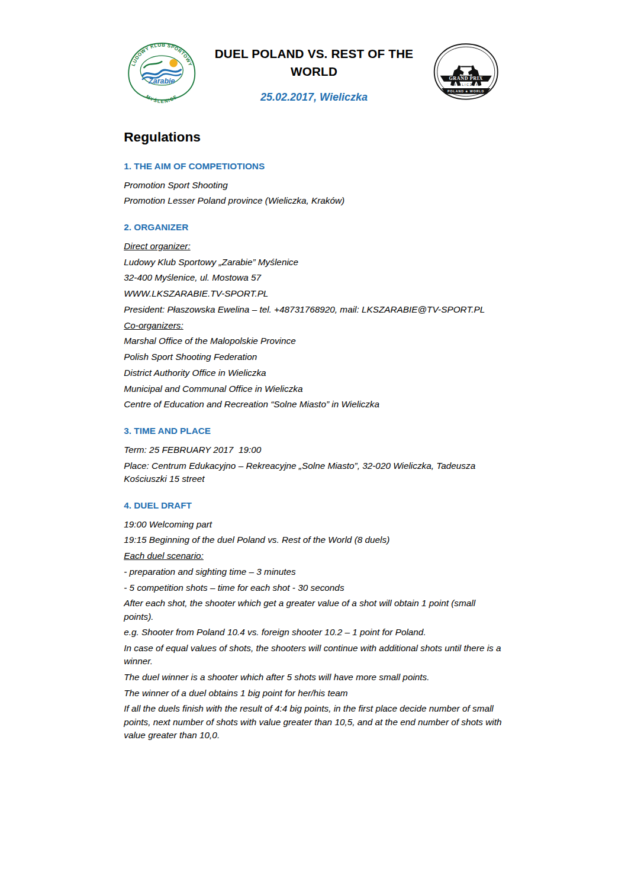LUDOWY KLUB SPORTOWY MYŚLENICE Zarabie
DUEL POLAND VS. REST OF THE WORLD
25.02.2017, Wieliczka
GRAND PRIX WIELICZKA POLAND ★ WORLD
Regulations
1. THE AIM OF COMPETIOTIONS
Promotion Sport Shooting
Promotion Lesser Poland province (Wieliczka, Kraków)
2. ORGANIZER
Direct organizer:
Ludowy Klub Sportowy „Zarabie” Myślenice
32-400 Myślenice, ul. Mostowa 57
WWW.LKSZARABIE.TV-SPORT.PL
President: Płaszowska Ewelina – tel. +48731768920, mail: LKSZARABIE@TV-SPORT.PL
Co-organizers:
Marshal Office of the Malopolskie Province
Polish Sport Shooting Federation
District Authority Office in Wieliczka
Municipal and Communal Office in Wieliczka
Centre of Education and Recreation “Solne Miasto” in Wieliczka
3. TIME AND PLACE
Term: 25 FEBRUARY 2017 19:00
Place: Centrum Edukacyjno – Rekreacyjne „Solne Miasto”, 32-020 Wieliczka, Tadeusza Kościuszki 15 street
4. DUEL DRAFT
19:00 Welcoming part
19:15 Beginning of the duel Poland vs. Rest of the World (8 duels)
Each duel scenario:
- preparation and sighting time – 3 minutes
- 5 competition shots – time for each shot - 30 seconds
After each shot, the shooter which get a greater value of a shot will obtain 1 point (small points).
e.g. Shooter from Poland 10.4 vs. foreign shooter 10.2 – 1 point for Poland.
In case of equal values of shots, the shooters will continue with additional shots until there is a winner.
The duel winner is a shooter which after 5 shots will have more small points.
The winner of a duel obtains 1 big point for her/his team
If all the duels finish with the result of 4:4 big points, in the first place decide number of small points, next number of shots with value greater than 10,5, and at the end number of shots with value greater than 10,0.